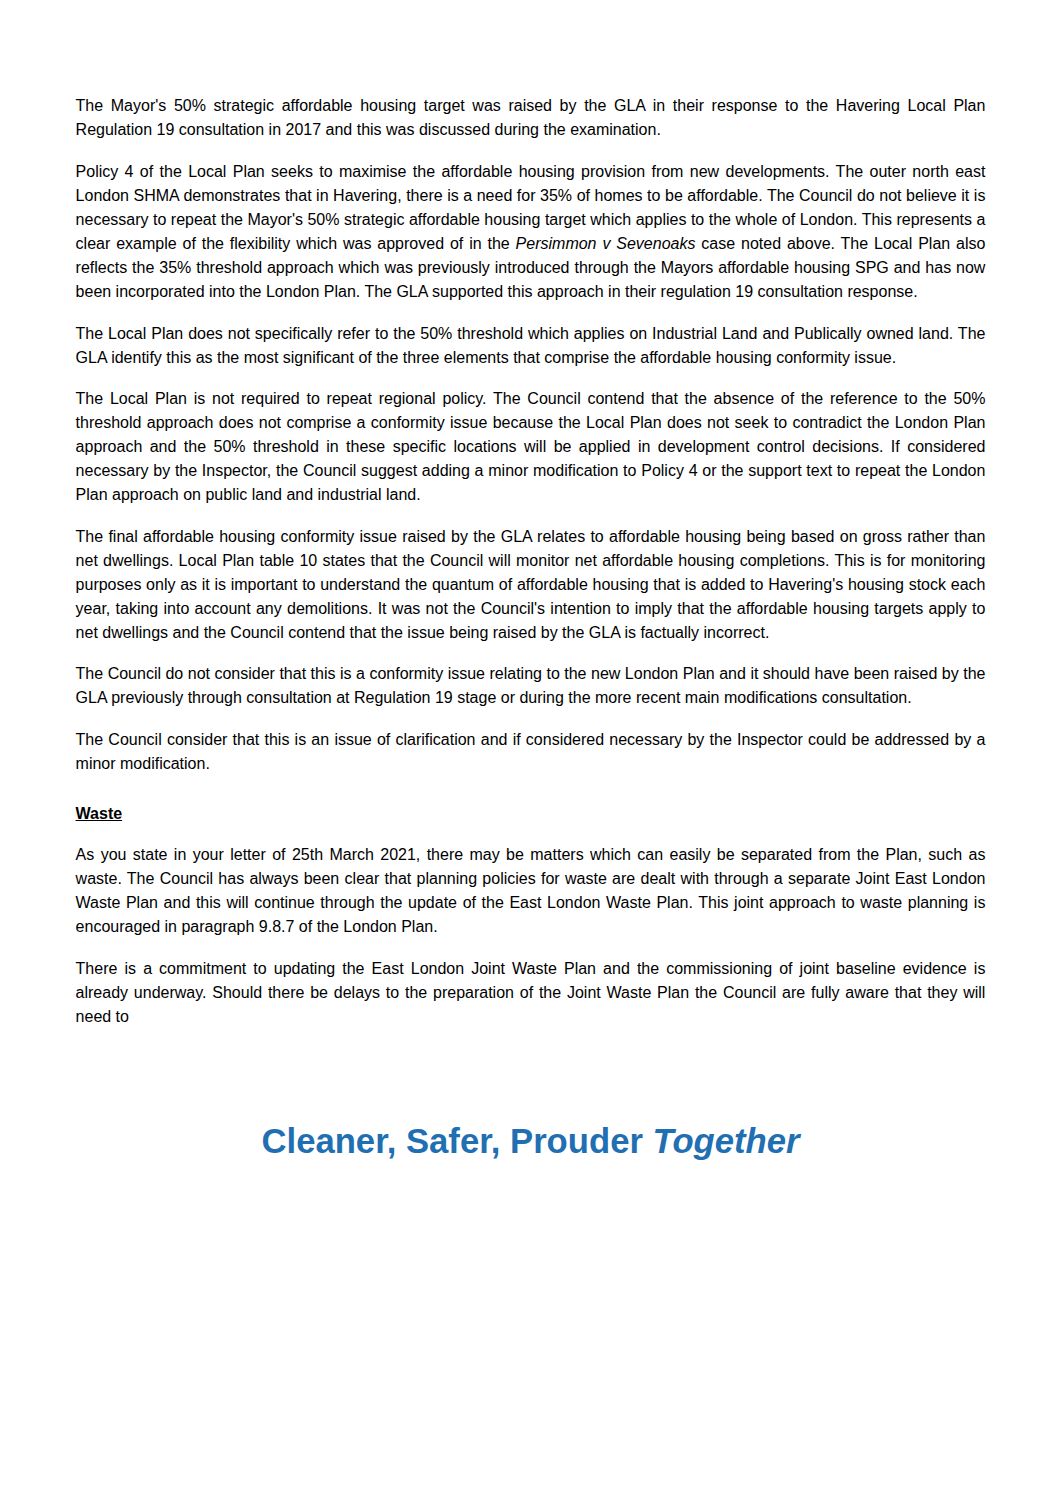The Mayor's 50% strategic affordable housing target was raised by the GLA in their response to the Havering Local Plan Regulation 19 consultation in 2017 and this was discussed during the examination.
Policy 4 of the Local Plan seeks to maximise the affordable housing provision from new developments. The outer north east London SHMA demonstrates that in Havering, there is a need for 35% of homes to be affordable. The Council do not believe it is necessary to repeat the Mayor's 50% strategic affordable housing target which applies to the whole of London. This represents a clear example of the flexibility which was approved of in the Persimmon v Sevenoaks case noted above. The Local Plan also reflects the 35% threshold approach which was previously introduced through the Mayors affordable housing SPG and has now been incorporated into the London Plan. The GLA supported this approach in their regulation 19 consultation response.
The Local Plan does not specifically refer to the 50% threshold which applies on Industrial Land and Publically owned land. The GLA identify this as the most significant of the three elements that comprise the affordable housing conformity issue.
The Local Plan is not required to repeat regional policy. The Council contend that the absence of the reference to the 50% threshold approach does not comprise a conformity issue because the Local Plan does not seek to contradict the London Plan approach and the 50% threshold in these specific locations will be applied in development control decisions. If considered necessary by the Inspector, the Council suggest adding a minor modification to Policy 4 or the support text to repeat the London Plan approach on public land and industrial land.
The final affordable housing conformity issue raised by the GLA relates to affordable housing being based on gross rather than net dwellings. Local Plan table 10 states that the Council will monitor net affordable housing completions. This is for monitoring purposes only as it is important to understand the quantum of affordable housing that is added to Havering's housing stock each year, taking into account any demolitions. It was not the Council's intention to imply that the affordable housing targets apply to net dwellings and the Council contend that the issue being raised by the GLA is factually incorrect.
The Council do not consider that this is a conformity issue relating to the new London Plan and it should have been raised by the GLA previously through consultation at Regulation 19 stage or during the more recent main modifications consultation.
The Council consider that this is an issue of clarification and if considered necessary by the Inspector could be addressed by a minor modification.
Waste
As you state in your letter of 25th March 2021, there may be matters which can easily be separated from the Plan, such as waste. The Council has always been clear that planning policies for waste are dealt with through a separate Joint East London Waste Plan and this will continue through the update of the East London Waste Plan. This joint approach to waste planning is encouraged in paragraph 9.8.7 of the London Plan.
There is a commitment to updating the East London Joint Waste Plan and the commissioning of joint baseline evidence is already underway. Should there be delays to the preparation of the Joint Waste Plan the Council are fully aware that they will need to
Cleaner, Safer, Prouder Together